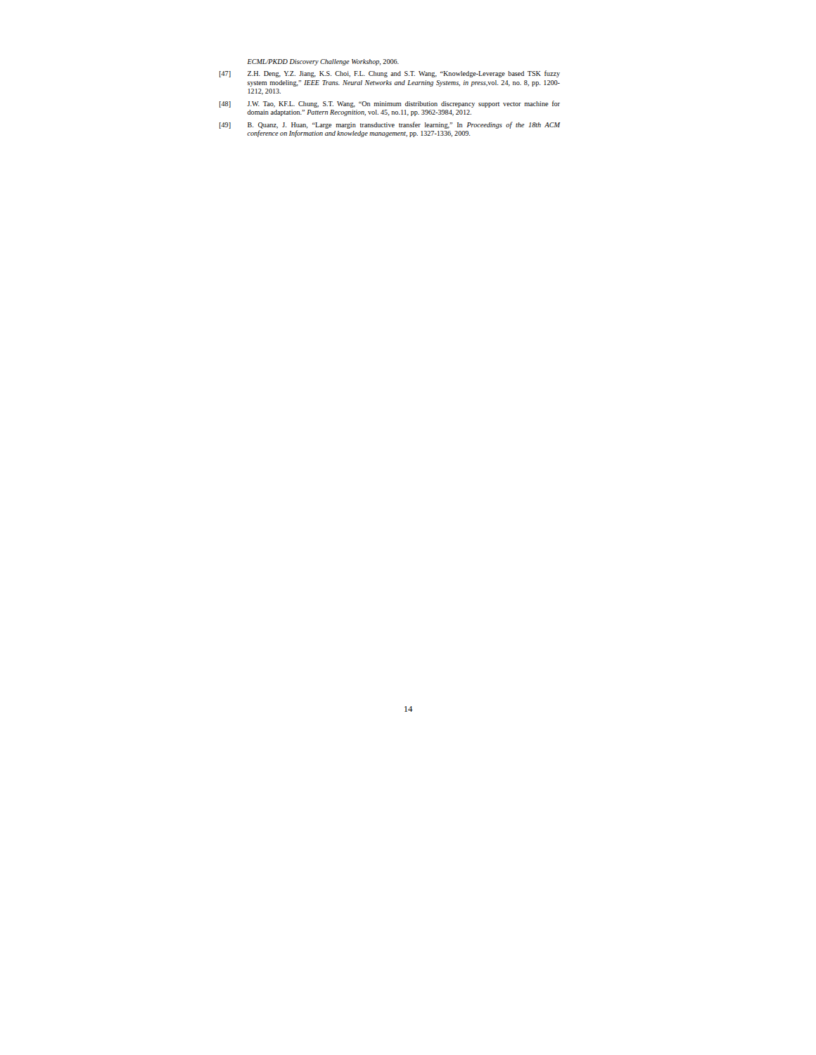ECML/PKDD Discovery Challenge Workshop, 2006.
[47]
Z.H. Deng, Y.Z. Jiang, K.S. Choi, F.L. Chung and S.T. Wang, “Knowledge-Leverage based TSK fuzzy system modeling,” IEEE Trans. Neural Networks and Learning Systems, in press, vol. 24, no. 8, pp. 1200-1212, 2013.
[48]
J.W. Tao, KF.L. Chung, S.T. Wang, “On minimum distribution discrepancy support vector machine for domain adaptation.” Pattern Recognition, vol. 45, no.11, pp. 3962-3984, 2012.
[49]
B. Quanz, J. Huan, “Large margin transductive transfer learning,” In Proceedings of the 18th ACM conference on Information and knowledge management, pp. 1327-1336, 2009.
14